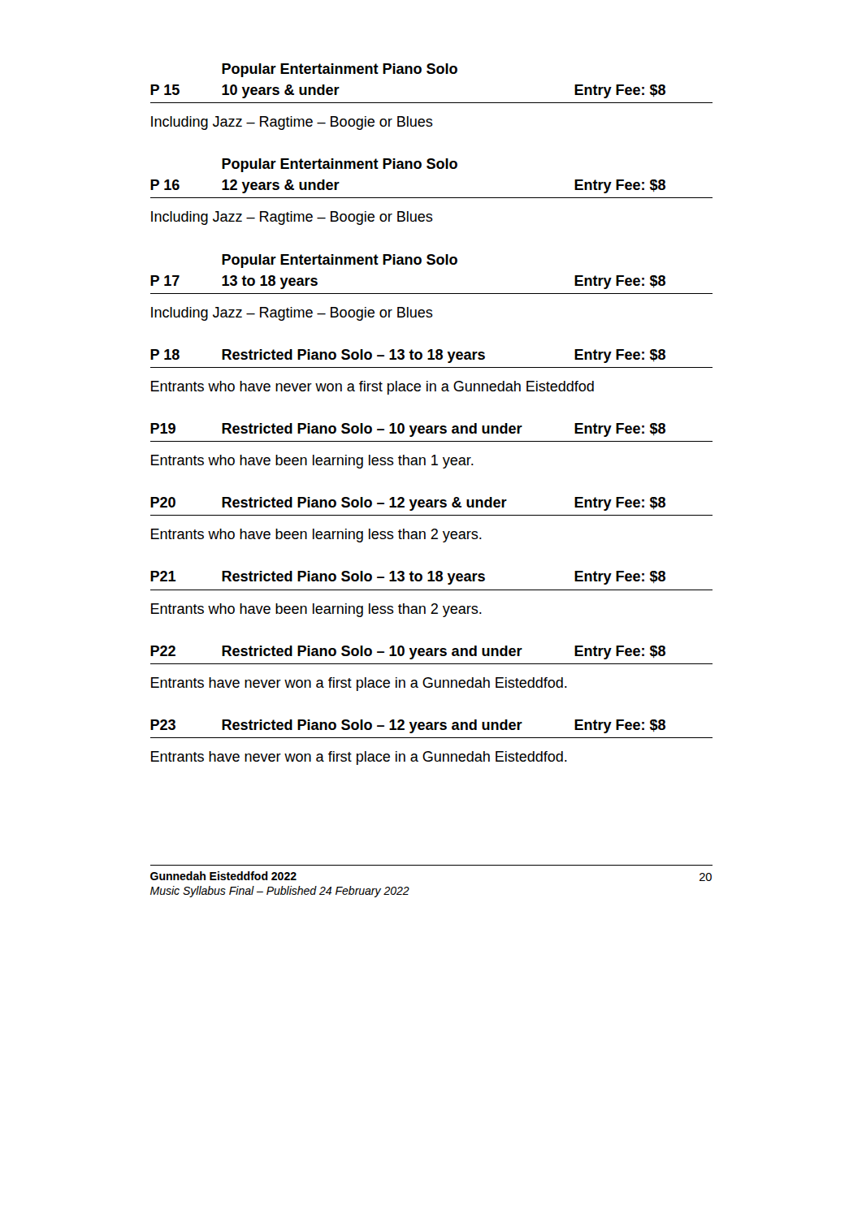| P 15 | Popular Entertainment Piano Solo 10 years & under | Entry Fee: $8 |
Including Jazz – Ragtime – Boogie or Blues
| P 16 | Popular Entertainment Piano Solo 12 years & under | Entry Fee: $8 |
Including Jazz – Ragtime – Boogie or Blues
| P 17 | Popular Entertainment Piano Solo 13 to 18 years | Entry Fee: $8 |
Including Jazz – Ragtime – Boogie or Blues
| P 18 | Restricted Piano Solo – 13 to 18 years | Entry Fee: $8 |
Entrants who have never won a first place in a Gunnedah Eisteddfod
| P19 | Restricted Piano Solo – 10 years and under | Entry Fee: $8 |
Entrants who have been learning less than 1 year.
| P20 | Restricted Piano Solo – 12 years & under | Entry Fee: $8 |
Entrants who have been learning less than 2 years.
| P21 | Restricted Piano Solo – 13 to 18 years | Entry Fee: $8 |
Entrants who have been learning less than 2 years.
| P22 | Restricted Piano Solo – 10 years and under | Entry Fee: $8 |
Entrants have never won a first place in a Gunnedah Eisteddfod.
| P23 | Restricted Piano Solo – 12 years and under | Entry Fee: $8 |
Entrants have never won a first place in a Gunnedah Eisteddfod.
Gunnedah Eisteddfod 2022
Music Syllabus Final – Published 24 February 2022
20